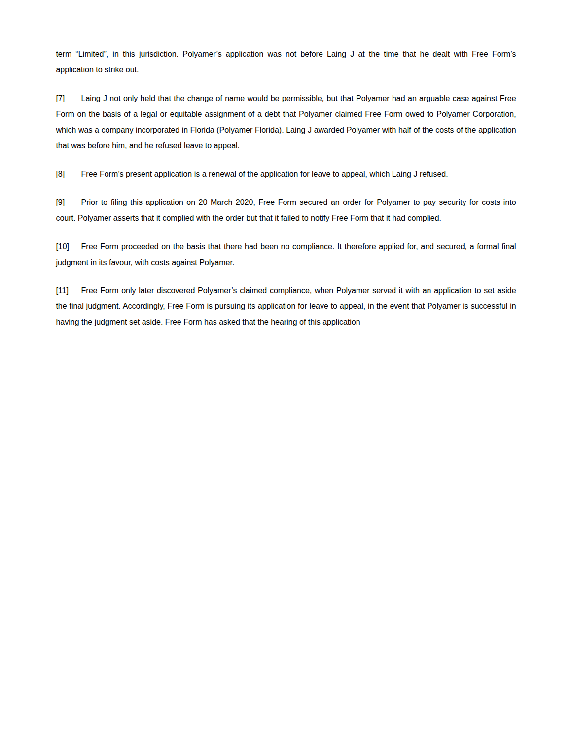term “Limited”, in this jurisdiction. Polyamer’s application was not before Laing J at the time that he dealt with Free Form’s application to strike out.
[7] Laing J not only held that the change of name would be permissible, but that Polyamer had an arguable case against Free Form on the basis of a legal or equitable assignment of a debt that Polyamer claimed Free Form owed to Polyamer Corporation, which was a company incorporated in Florida (Polyamer Florida). Laing J awarded Polyamer with half of the costs of the application that was before him, and he refused leave to appeal.
[8] Free Form’s present application is a renewal of the application for leave to appeal, which Laing J refused.
[9] Prior to filing this application on 20 March 2020, Free Form secured an order for Polyamer to pay security for costs into court. Polyamer asserts that it complied with the order but that it failed to notify Free Form that it had complied.
[10] Free Form proceeded on the basis that there had been no compliance. It therefore applied for, and secured, a formal final judgment in its favour, with costs against Polyamer.
[11] Free Form only later discovered Polyamer’s claimed compliance, when Polyamer served it with an application to set aside the final judgment. Accordingly, Free Form is pursuing its application for leave to appeal, in the event that Polyamer is successful in having the judgment set aside. Free Form has asked that the hearing of this application